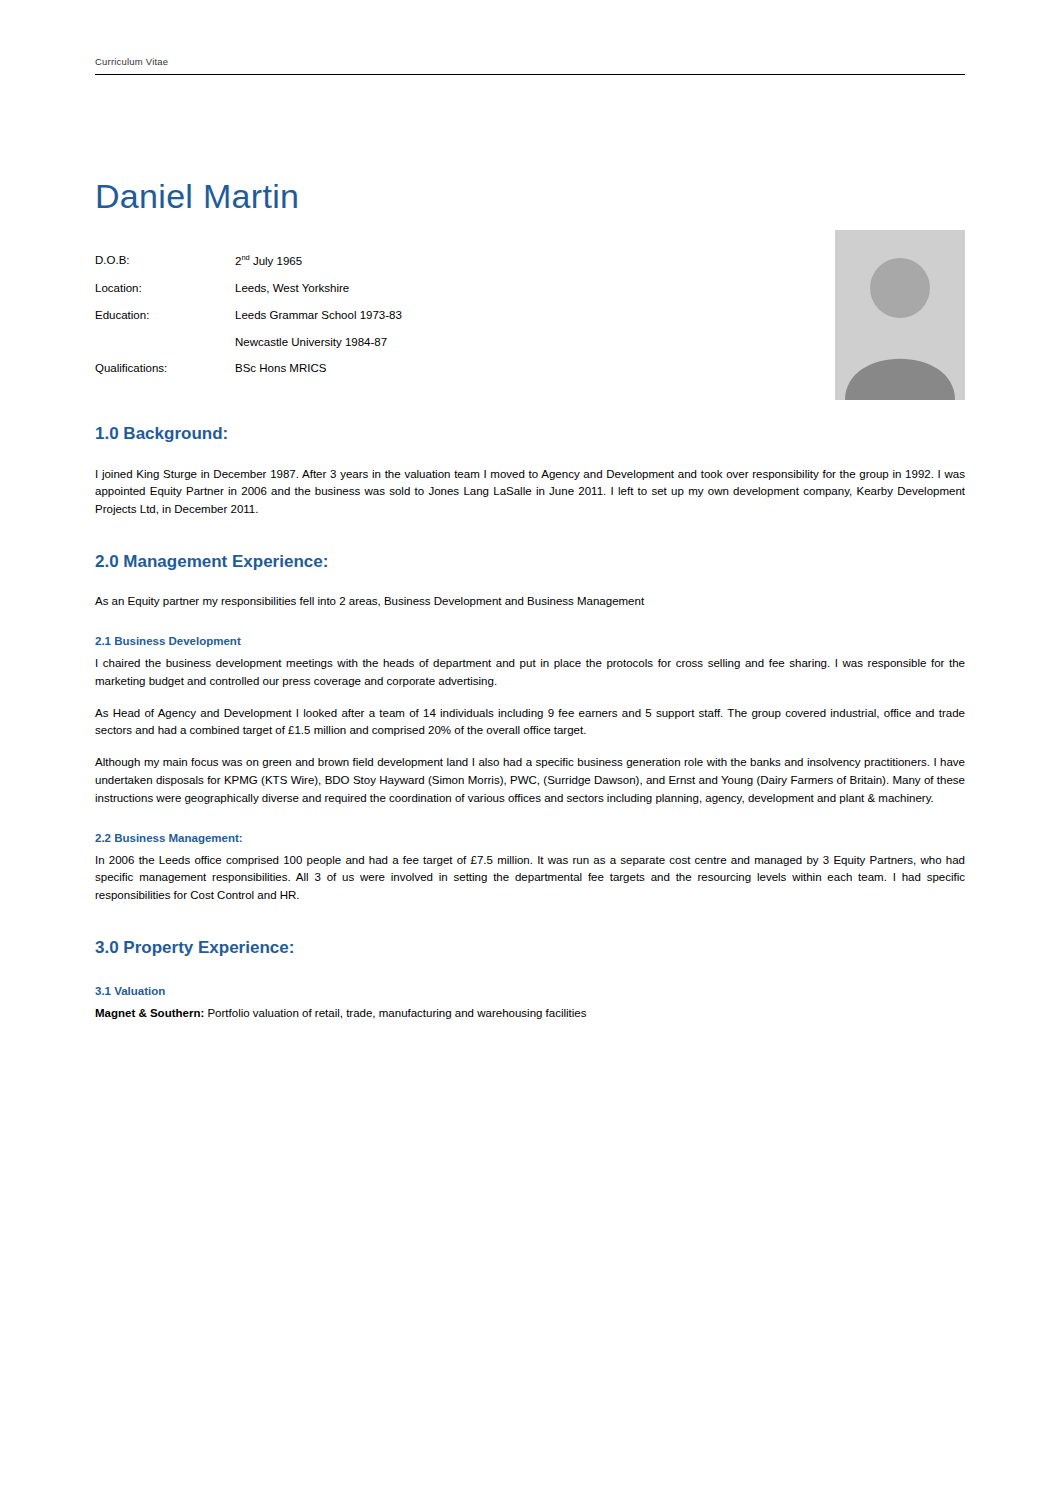Curriculum Vitae
Daniel Martin
| D.O.B: | 2 nd July 1965 |
| Location: | Leeds, West Yorkshire |
| Education: | Leeds Grammar School 1973-83 |
| | Newcastle University 1984-87 |
| Qualifications: | BSc Hons MRICS |
1.0 Background:
I joined King Sturge in December 1987. After 3 years in the valuation team I moved to Agency and Development and took over responsibility for the group in 1992. I was appointed Equity Partner in 2006 and the business was sold to Jones Lang LaSalle in June 2011. I left to set up my own development company, Kearby Development Projects Ltd, in December 2011.
2.0 Management Experience:
As an Equity partner my responsibilities fell into 2 areas, Business Development and Business Management
2.1 Business Development
I chaired the business development meetings with the heads of department and put in place the protocols for cross selling and fee sharing. I was responsible for the marketing budget and controlled our press coverage and corporate advertising.
As Head of Agency and Development I looked after a team of 14 individuals including 9 fee earners and 5 support staff. The group covered industrial, office and trade sectors and had a combined target of £1.5 million and comprised 20% of the overall office target.
Although my main focus was on green and brown field development land I also had a specific business generation role with the banks and insolvency practitioners. I have undertaken disposals for KPMG (KTS Wire), BDO Stoy Hayward (Simon Morris), PWC, (Surridge Dawson), and Ernst and Young (Dairy Farmers of Britain). Many of these instructions were geographically diverse and required the coordination of various offices and sectors including planning, agency, development and plant & machinery.
2.2 Business Management:
In 2006 the Leeds office comprised 100 people and had a fee target of £7.5 million. It was run as a separate cost centre and managed by 3 Equity Partners, who had specific management responsibilities. All 3 of us were involved in setting the departmental fee targets and the resourcing levels within each team. I had specific responsibilities for Cost Control and HR.
3.0 Property Experience:
3.1 Valuation
Magnet & Southern: Portfolio valuation of retail, trade, manufacturing and warehousing facilities